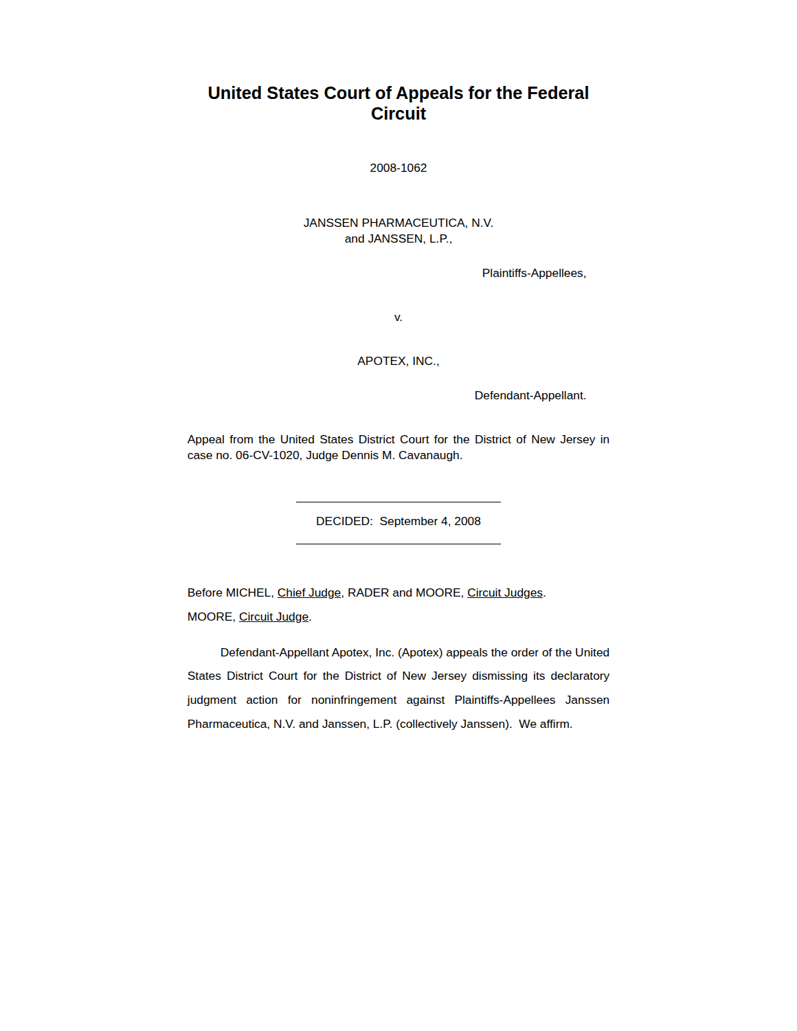United States Court of Appeals for the Federal Circuit
2008-1062
JANSSEN PHARMACEUTICA, N.V.
and JANSSEN, L.P.,
Plaintiffs-Appellees,
v.
APOTEX, INC.,
Defendant-Appellant.
Appeal from the United States District Court for the District of New Jersey in case no. 06-CV-1020, Judge Dennis M. Cavanaugh.
DECIDED: September 4, 2008
Before MICHEL, Chief Judge, RADER and MOORE, Circuit Judges.
MOORE, Circuit Judge.
Defendant-Appellant Apotex, Inc. (Apotex) appeals the order of the United States District Court for the District of New Jersey dismissing its declaratory judgment action for noninfringement against Plaintiffs-Appellees Janssen Pharmaceutica, N.V. and Janssen, L.P. (collectively Janssen). We affirm.